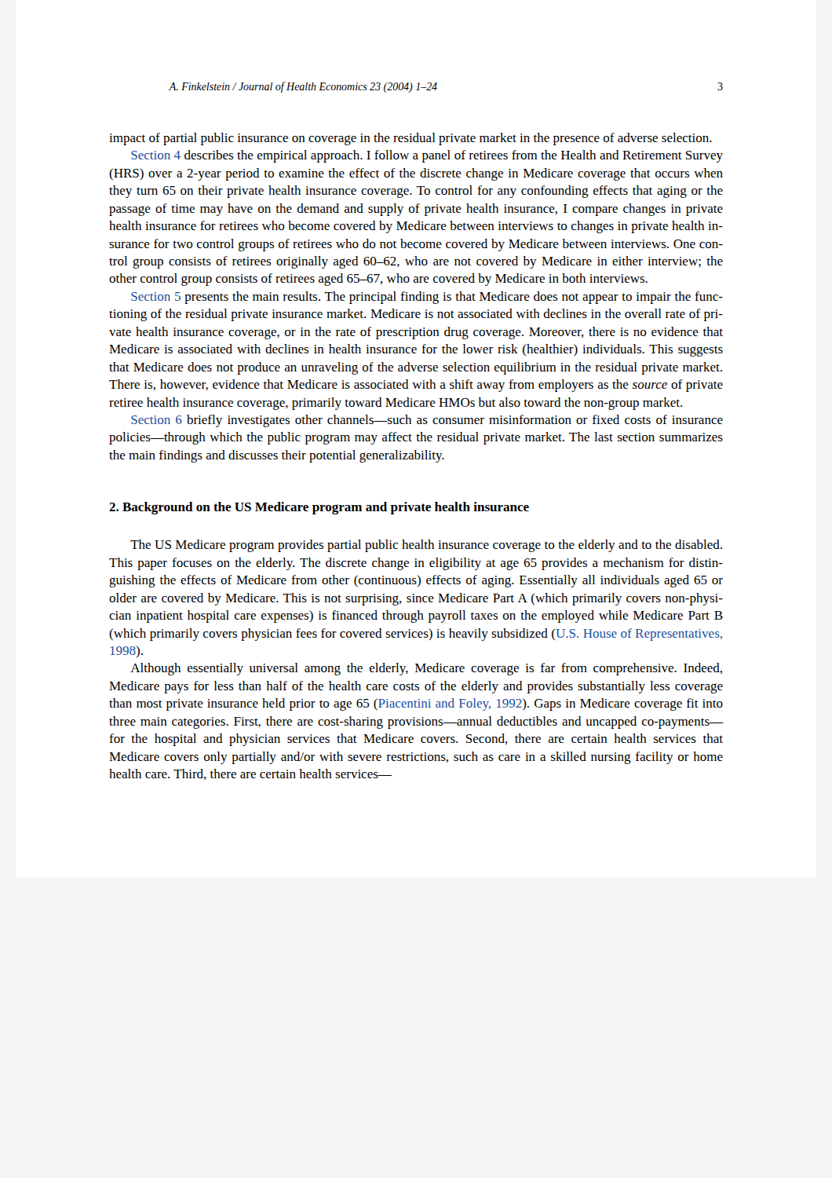A. Finkelstein / Journal of Health Economics 23 (2004) 1–24 3
impact of partial public insurance on coverage in the residual private market in the presence of adverse selection.
Section 4 describes the empirical approach. I follow a panel of retirees from the Health and Retirement Survey (HRS) over a 2-year period to examine the effect of the discrete change in Medicare coverage that occurs when they turn 65 on their private health insurance coverage. To control for any confounding effects that aging or the passage of time may have on the demand and supply of private health insurance, I compare changes in private health insurance for retirees who become covered by Medicare between interviews to changes in private health insurance for two control groups of retirees who do not become covered by Medicare between interviews. One control group consists of retirees originally aged 60–62, who are not covered by Medicare in either interview; the other control group consists of retirees aged 65–67, who are covered by Medicare in both interviews.
Section 5 presents the main results. The principal finding is that Medicare does not appear to impair the functioning of the residual private insurance market. Medicare is not associated with declines in the overall rate of private health insurance coverage, or in the rate of prescription drug coverage. Moreover, there is no evidence that Medicare is associated with declines in health insurance for the lower risk (healthier) individuals. This suggests that Medicare does not produce an unraveling of the adverse selection equilibrium in the residual private market. There is, however, evidence that Medicare is associated with a shift away from employers as the source of private retiree health insurance coverage, primarily toward Medicare HMOs but also toward the non-group market.
Section 6 briefly investigates other channels—such as consumer misinformation or fixed costs of insurance policies—through which the public program may affect the residual private market. The last section summarizes the main findings and discusses their potential generalizability.
2. Background on the US Medicare program and private health insurance
The US Medicare program provides partial public health insurance coverage to the elderly and to the disabled. This paper focuses on the elderly. The discrete change in eligibility at age 65 provides a mechanism for distinguishing the effects of Medicare from other (continuous) effects of aging. Essentially all individuals aged 65 or older are covered by Medicare. This is not surprising, since Medicare Part A (which primarily covers non-physician inpatient hospital care expenses) is financed through payroll taxes on the employed while Medicare Part B (which primarily covers physician fees for covered services) is heavily subsidized (U.S. House of Representatives, 1998).
Although essentially universal among the elderly, Medicare coverage is far from comprehensive. Indeed, Medicare pays for less than half of the health care costs of the elderly and provides substantially less coverage than most private insurance held prior to age 65 (Piacentini and Foley, 1992). Gaps in Medicare coverage fit into three main categories. First, there are cost-sharing provisions—annual deductibles and uncapped co-payments—for the hospital and physician services that Medicare covers. Second, there are certain health services that Medicare covers only partially and/or with severe restrictions, such as care in a skilled nursing facility or home health care. Third, there are certain health services—